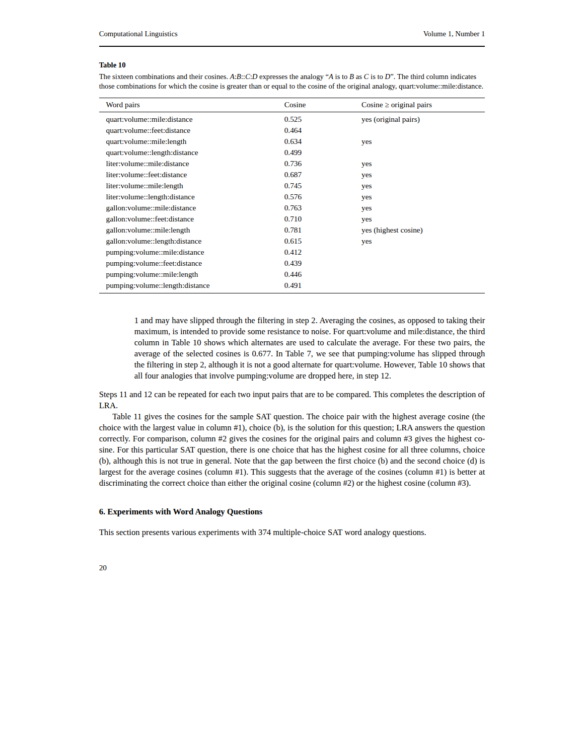Computational Linguistics Volume 1, Number 1
Table 10
The sixteen combinations and their cosines. A:B::C:D expresses the analogy “A is to B as C is to D”. The third column indicates those combinations for which the cosine is greater than or equal to the cosine of the original analogy, quart:volume::mile:distance.
| Word pairs | Cosine | Cosine ≥ original pairs |
| --- | --- | --- |
| quart:volume::mile:distance | 0.525 | yes (original pairs) |
| quart:volume::feet:distance | 0.464 | |
| quart:volume::mile:length | 0.634 | yes |
| quart:volume::length:distance | 0.499 | |
| liter:volume::mile:distance | 0.736 | yes |
| liter:volume::feet:distance | 0.687 | yes |
| liter:volume::mile:length | 0.745 | yes |
| liter:volume::length:distance | 0.576 | yes |
| gallon:volume::mile:distance | 0.763 | yes |
| gallon:volume::feet:distance | 0.710 | yes |
| gallon:volume::mile:length | 0.781 | yes (highest cosine) |
| gallon:volume::length:distance | 0.615 | yes |
| pumping:volume::mile:distance | 0.412 | |
| pumping:volume::feet:distance | 0.439 | |
| pumping:volume::mile:length | 0.446 | |
| pumping:volume::length:distance | 0.491 | |
1 and may have slipped through the filtering in step 2. Averaging the cosines, as opposed to taking their maximum, is intended to provide some resistance to noise. For quart:volume and mile:distance, the third column in Table 10 shows which alternates are used to calculate the average. For these two pairs, the average of the selected cosines is 0.677. In Table 7, we see that pumping:volume has slipped through the filtering in step 2, although it is not a good alternate for quart:volume. However, Table 10 shows that all four analogies that involve pumping:volume are dropped here, in step 12.
Steps 11 and 12 can be repeated for each two input pairs that are to be compared. This completes the description of LRA.
Table 11 gives the cosines for the sample SAT question. The choice pair with the highest average cosine (the choice with the largest value in column #1), choice (b), is the solution for this question; LRA answers the question correctly. For comparison, column #2 gives the cosines for the original pairs and column #3 gives the highest cosine. For this particular SAT question, there is one choice that has the highest cosine for all three columns, choice (b), although this is not true in general. Note that the gap between the first choice (b) and the second choice (d) is largest for the average cosines (column #1). This suggests that the average of the cosines (column #1) is better at discriminating the correct choice than either the original cosine (column #2) or the highest cosine (column #3).
6. Experiments with Word Analogy Questions
This section presents various experiments with 374 multiple-choice SAT word analogy questions.
20